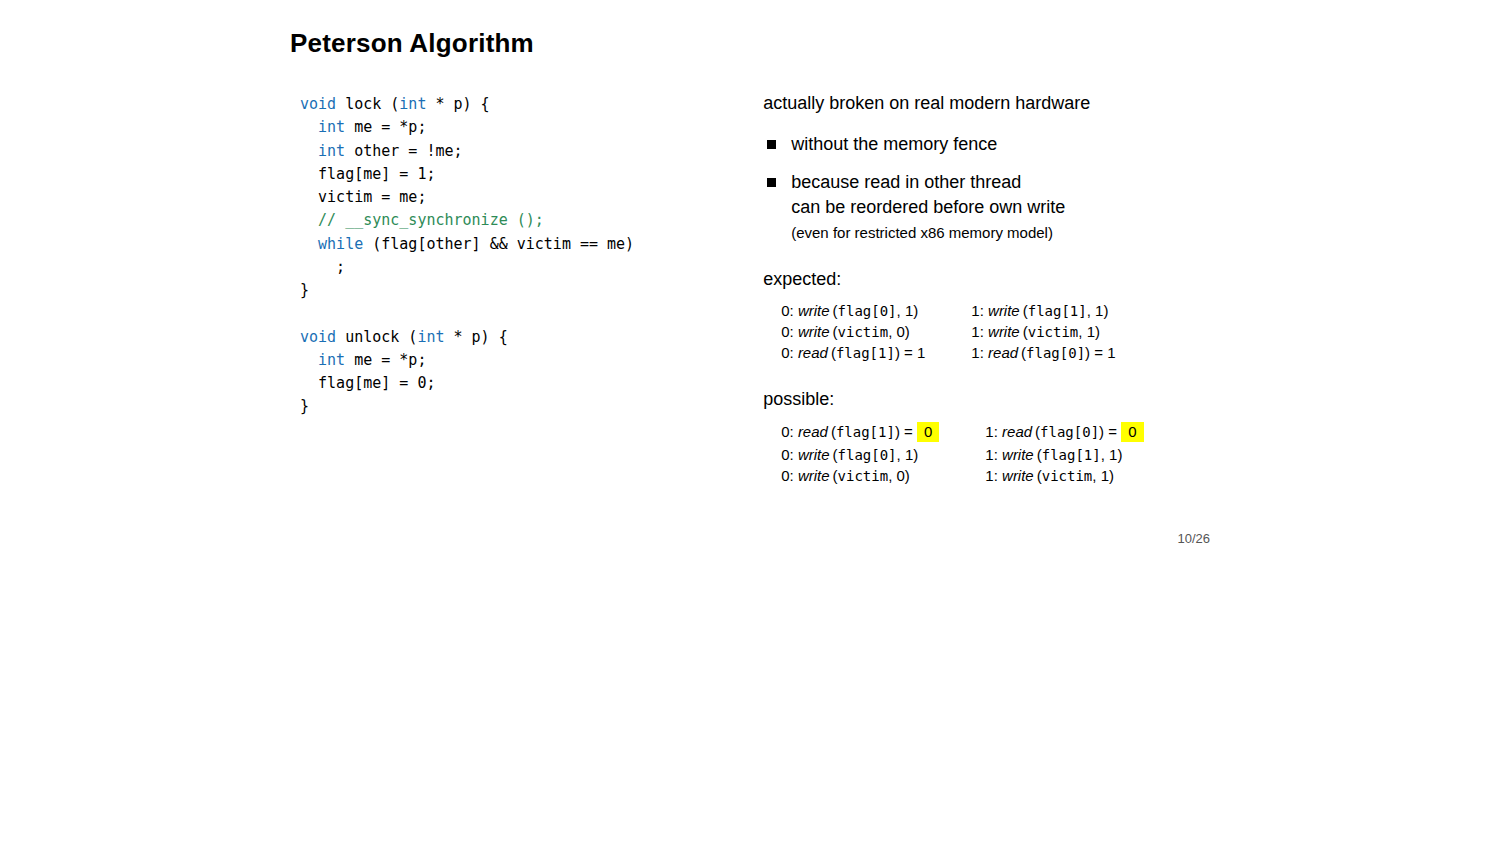Peterson Algorithm
void lock (int * p) {
  int me = *p;
  int other = !me;
  flag[me] = 1;
  victim = me;
  // __sync_synchronize ();
  while (flag[other] && victim == me)
    ;
}

void unlock (int * p) {
  int me = *p;
  flag[me] = 0;
}
actually broken on real modern hardware
without the memory fence
because read in other thread
can be reordered before own write (even for restricted x86 memory model)
expected:
| 0: write ( flag[0] , 1) | | 1: write ( flag[1] , 1) |
| 0: write ( victim , 0) | | 1: write ( victim , 1) |
| 0: read ( flag[1] ) = 1 | | 1: read ( flag[0] ) = 1 |
possible:
| 0: read ( flag[1] ) = 0 | | 1: read ( flag[0] ) = 0 |
| 0: write ( flag[0] , 1) | | 1: write ( flag[1] , 1) |
| 0: write ( victim , 0) | | 1: write ( victim , 1) |
10/26